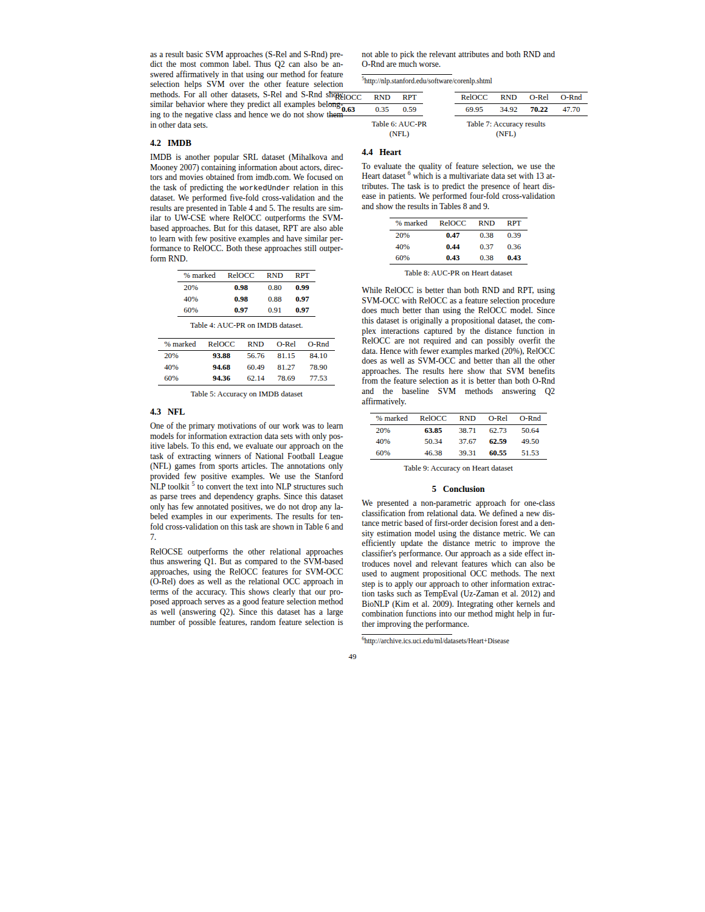as a result basic SVM approaches (S-Rel and S-Rnd) predict the most common label. Thus Q2 can also be answered affirmatively in that using our method for feature selection helps SVM over the other feature selection methods. For all other datasets, S-Rel and S-Rnd show similar behavior where they predict all examples belonging to the negative class and hence we do not show them in other data sets.
4.2 IMDB
IMDB is another popular SRL dataset (Mihalkova and Mooney 2007) containing information about actors, directors and movies obtained from imdb.com. We focused on the task of predicting the workedUnder relation in this dataset. We performed five-fold cross-validation and the results are presented in Table 4 and 5. The results are similar to UW-CSE where RelOCC outperforms the SVM-based approaches. But for this dataset, RPT are also able to learn with few positive examples and have similar performance to RelOCC. Both these approaches still outperform RND.
| % marked | RelOCC | RND | RPT |
| --- | --- | --- | --- |
| 20% | 0.98 | 0.80 | 0.99 |
| 40% | 0.98 | 0.88 | 0.97 |
| 60% | 0.97 | 0.91 | 0.97 |
Table 4: AUC-PR on IMDB dataset.
| % marked | RelOCC | RND | O-Rel | O-Rnd |
| --- | --- | --- | --- | --- |
| 20% | 93.88 | 56.76 | 81.15 | 84.10 |
| 40% | 94.68 | 60.49 | 81.27 | 78.90 |
| 60% | 94.36 | 62.14 | 78.69 | 77.53 |
Table 5: Accuracy on IMDB dataset
4.3 NFL
One of the primary motivations of our work was to learn models for information extraction data sets with only positive labels. To this end, we evaluate our approach on the task of extracting winners of National Football League (NFL) games from sports articles. The annotations only provided few positive examples. We use the Stanford NLP toolkit 5 to convert the text into NLP structures such as parse trees and dependency graphs. Since this dataset only has few annotated positives, we do not drop any labeled examples in our experiments. The results for ten-fold cross-validation on this task are shown in Table 6 and 7.
RelOCSE outperforms the other relational approaches thus answering Q1. But as compared to the SVM-based approaches, using the RelOCC features for SVM-OCC (O-Rel) does as well as the relational OCC approach in terms of the accuracy. This shows clearly that our proposed approach serves as a good feature selection method as well (answering Q2). Since this dataset has a large number of possible features, random feature selection is not able to pick the relevant attributes and both RND and O-Rnd are much worse.
5http://nlp.stanford.edu/software/corenlp.shtml
| RelOCC | RND | RPT |
| --- | --- | --- |
| 0.63 | 0.35 | 0.59 |
| RelOCC | RND | O-Rel | O-Rnd |
| --- | --- | --- | --- |
| 69.95 | 34.92 | 70.22 | 47.70 |
Table 6: AUC-PR (NFL) Table 7: Accuracy results (NFL)
4.4 Heart
To evaluate the quality of feature selection, we use the Heart dataset 6 which is a multivariate data set with 13 attributes. The task is to predict the presence of heart disease in patients. We performed four-fold cross-validation and show the results in Tables 8 and 9.
| % marked | RelOCC | RND | RPT |
| --- | --- | --- | --- |
| 20% | 0.47 | 0.38 | 0.39 |
| 40% | 0.44 | 0.37 | 0.36 |
| 60% | 0.43 | 0.38 | 0.43 |
Table 8: AUC-PR on Heart dataset
While RelOCC is better than both RND and RPT, using SVM-OCC with RelOCC as a feature selection procedure does much better than using the RelOCC model. Since this dataset is originally a propositional dataset, the complex interactions captured by the distance function in RelOCC are not required and can possibly overfit the data. Hence with fewer examples marked (20%), RelOCC does as well as SVM-OCC and better than all the other approaches. The results here show that SVM benefits from the feature selection as it is better than both O-Rnd and the baseline SVM methods answering Q2 affirmatively.
| % marked | RelOCC | RND | O-Rel | O-Rnd |
| --- | --- | --- | --- | --- |
| 20% | 63.85 | 38.71 | 62.73 | 50.64 |
| 40% | 50.34 | 37.67 | 62.59 | 49.50 |
| 60% | 46.38 | 39.31 | 60.55 | 51.53 |
Table 9: Accuracy on Heart dataset
5 Conclusion
We presented a non-parametric approach for one-class classification from relational data. We defined a new distance metric based of first-order decision forest and a density estimation model using the distance metric. We can efficiently update the distance metric to improve the classifier's performance. Our approach as a side effect introduces novel and relevant features which can also be used to augment propositional OCC methods. The next step is to apply our approach to other information extraction tasks such as TempEval (Uz-Zaman et al. 2012) and BioNLP (Kim et al. 2009). Integrating other kernels and combination functions into our method might help in further improving the performance.
6http://archive.ics.uci.edu/ml/datasets/Heart+Disease
49